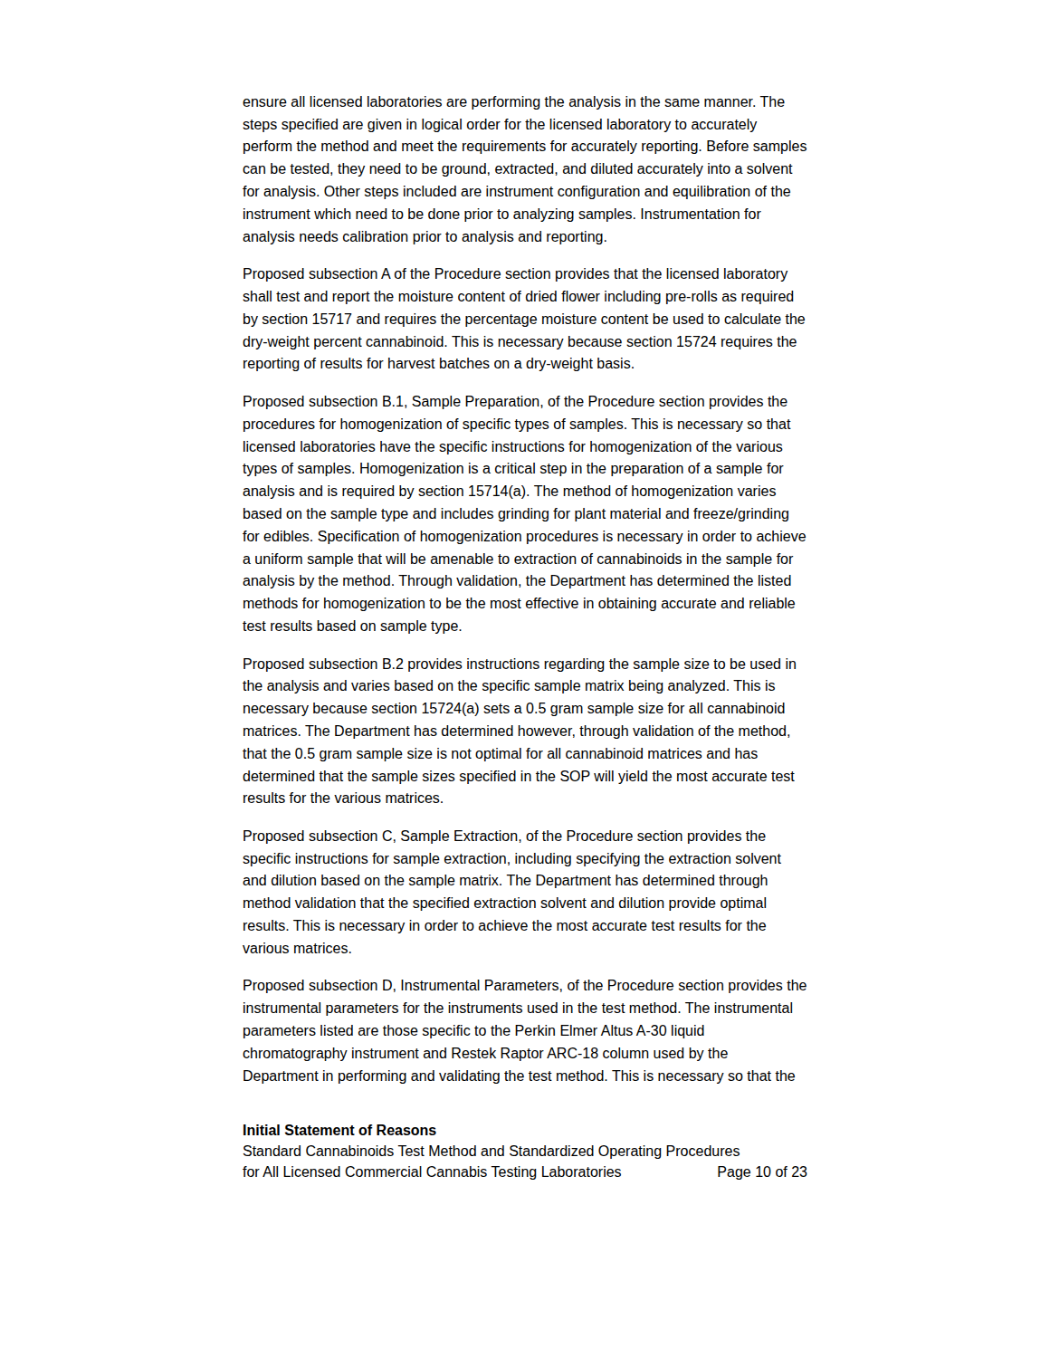ensure all licensed laboratories are performing the analysis in the same manner. The steps specified are given in logical order for the licensed laboratory to accurately perform the method and meet the requirements for accurately reporting. Before samples can be tested, they need to be ground, extracted, and diluted accurately into a solvent for analysis. Other steps included are instrument configuration and equilibration of the instrument which need to be done prior to analyzing samples. Instrumentation for analysis needs calibration prior to analysis and reporting.
Proposed subsection A of the Procedure section provides that the licensed laboratory shall test and report the moisture content of dried flower including pre-rolls as required by section 15717 and requires the percentage moisture content be used to calculate the dry-weight percent cannabinoid. This is necessary because section 15724 requires the reporting of results for harvest batches on a dry-weight basis.
Proposed subsection B.1, Sample Preparation, of the Procedure section provides the procedures for homogenization of specific types of samples. This is necessary so that licensed laboratories have the specific instructions for homogenization of the various types of samples. Homogenization is a critical step in the preparation of a sample for analysis and is required by section 15714(a). The method of homogenization varies based on the sample type and includes grinding for plant material and freeze/grinding for edibles. Specification of homogenization procedures is necessary in order to achieve a uniform sample that will be amenable to extraction of cannabinoids in the sample for analysis by the method. Through validation, the Department has determined the listed methods for homogenization to be the most effective in obtaining accurate and reliable test results based on sample type.
Proposed subsection B.2 provides instructions regarding the sample size to be used in the analysis and varies based on the specific sample matrix being analyzed. This is necessary because section 15724(a) sets a 0.5 gram sample size for all cannabinoid matrices. The Department has determined however, through validation of the method, that the 0.5 gram sample size is not optimal for all cannabinoid matrices and has determined that the sample sizes specified in the SOP will yield the most accurate test results for the various matrices.
Proposed subsection C, Sample Extraction, of the Procedure section provides the specific instructions for sample extraction, including specifying the extraction solvent and dilution based on the sample matrix. The Department has determined through method validation that the specified extraction solvent and dilution provide optimal results. This is necessary in order to achieve the most accurate test results for the various matrices.
Proposed subsection D, Instrumental Parameters, of the Procedure section provides the instrumental parameters for the instruments used in the test method. The instrumental parameters listed are those specific to the Perkin Elmer Altus A-30 liquid chromatography instrument and Restek Raptor ARC-18 column used by the Department in performing and validating the test method. This is necessary so that the
Initial Statement of Reasons
Standard Cannabinoids Test Method and Standardized Operating Procedures
for All Licensed Commercial Cannabis Testing Laboratories Page 10 of 23